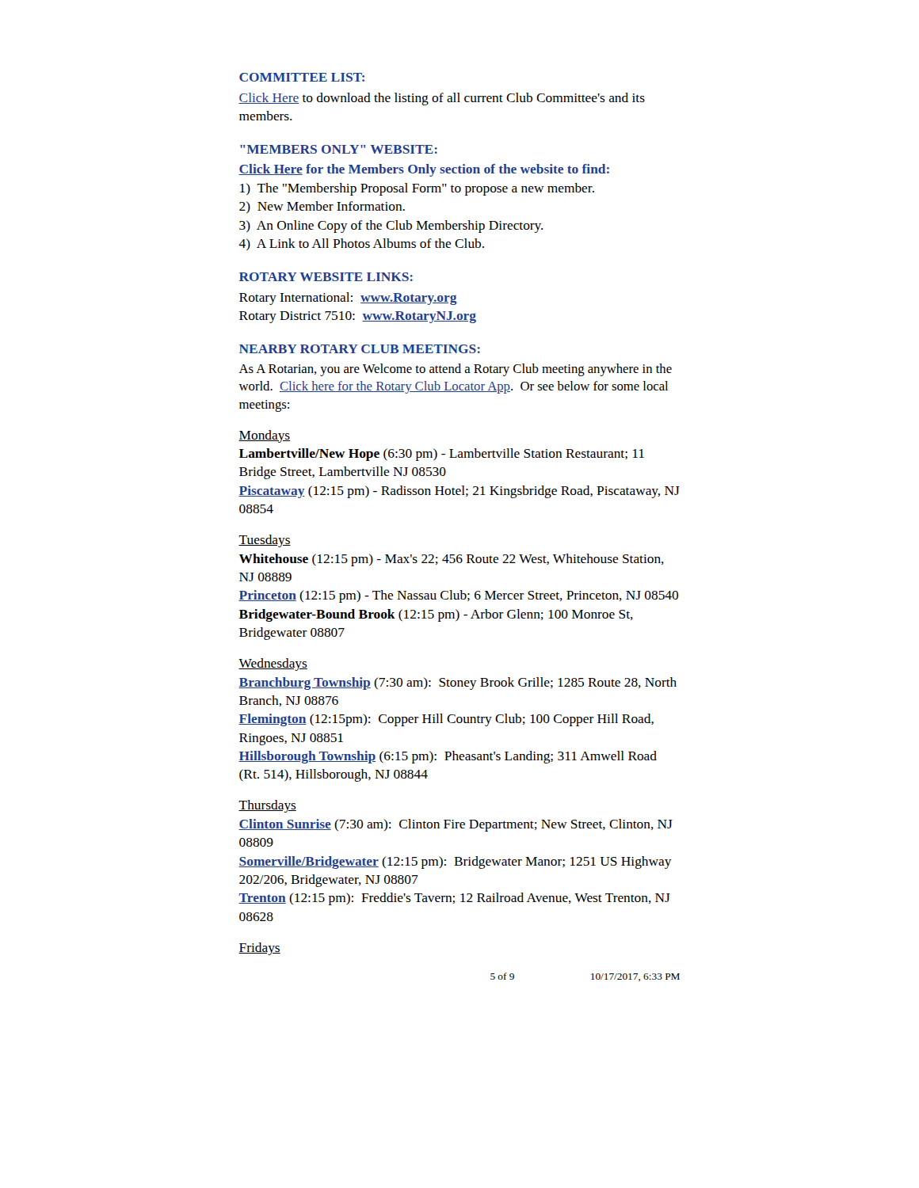COMMITTEE LIST:
Click Here to download the listing of all current Club Committee's and its members.
"MEMBERS ONLY" WEBSITE:
Click Here for the Members Only section of the website to find:
1) The "Membership Proposal Form" to propose a new member.
2) New Member Information.
3) An Online Copy of the Club Membership Directory.
4) A Link to All Photos Albums of the Club.
ROTARY WEBSITE LINKS:
Rotary International: www.Rotary.org
Rotary District 7510: www.RotaryNJ.org
NEARBY ROTARY CLUB MEETINGS:
As A Rotarian, you are Welcome to attend a Rotary Club meeting anywhere in the world. Click here for the Rotary Club Locator App. Or see below for some local meetings:
Mondays
Lambertville/New Hope (6:30 pm) - Lambertville Station Restaurant; 11 Bridge Street, Lambertville NJ 08530
Piscataway (12:15 pm) - Radisson Hotel; 21 Kingsbridge Road, Piscataway, NJ 08854
Tuesdays
Whitehouse (12:15 pm) - Max's 22; 456 Route 22 West, Whitehouse Station, NJ 08889
Princeton (12:15 pm) - The Nassau Club; 6 Mercer Street, Princeton, NJ 08540
Bridgewater-Bound Brook (12:15 pm) - Arbor Glenn; 100 Monroe St, Bridgewater 08807
Wednesdays
Branchburg Township (7:30 am): Stoney Brook Grille; 1285 Route 28, North Branch, NJ 08876
Flemington (12:15pm): Copper Hill Country Club; 100 Copper Hill Road, Ringoes, NJ 08851
Hillsborough Township (6:15 pm): Pheasant's Landing; 311 Amwell Road (Rt. 514), Hillsborough, NJ 08844
Thursdays
Clinton Sunrise (7:30 am): Clinton Fire Department; New Street, Clinton, NJ 08809
Somerville/Bridgewater (12:15 pm): Bridgewater Manor; 1251 US Highway 202/206, Bridgewater, NJ 08807
Trenton (12:15 pm): Freddie's Tavern; 12 Railroad Avenue, West Trenton, NJ 08628
Fridays
5 of 9
10/17/2017, 6:33 PM